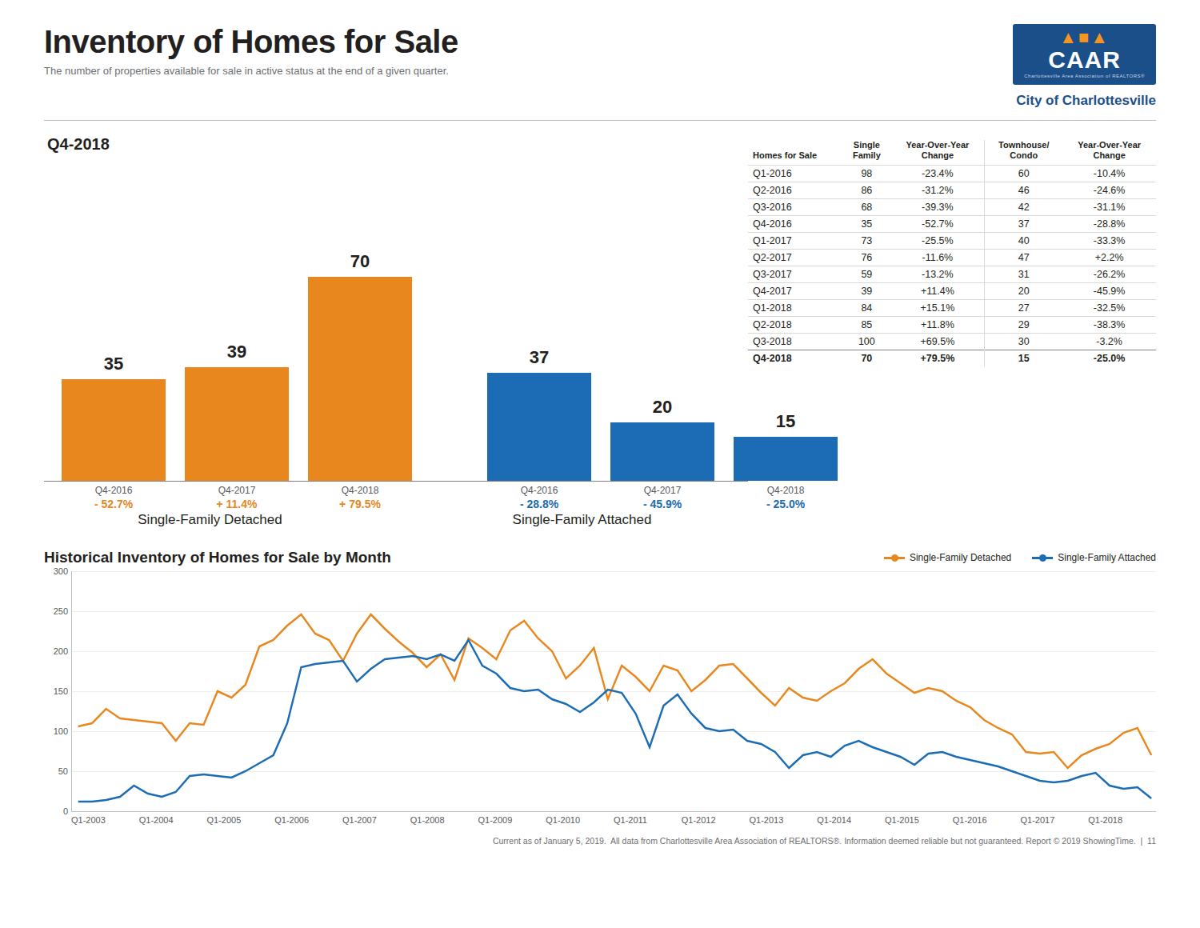Inventory of Homes for Sale
The number of properties available for sale in active status at the end of a given quarter.
▲■▲
CAAR
Charlottesville Area Association of REALTORS®
City of Charlottesville
Q4-2018
35
39
70
37
20
15
Q4-2016- 52.7%
Q4-2017+ 11.4%
Q4-2018+ 79.5%
Q4-2016- 28.8%
Q4-2017- 45.9%
Q4-2018- 25.0%
Single-Family Detached
Single-Family Attached
| Homes for Sale | Single Family | Year-Over-Year Change | Townhouse/ Condo | Year-Over-Year Change |
| --- | --- | --- | --- | --- |
| Q1-2016 | 98 | -23.4% | 60 | -10.4% |
| Q2-2016 | 86 | -31.2% | 46 | -24.6% |
| Q3-2016 | 68 | -39.3% | 42 | -31.1% |
| Q4-2016 | 35 | -52.7% | 37 | -28.8% |
| Q1-2017 | 73 | -25.5% | 40 | -33.3% |
| Q2-2017 | 76 | -11.6% | 47 | +2.2% |
| Q3-2017 | 59 | -13.2% | 31 | -26.2% |
| Q4-2017 | 39 | +11.4% | 20 | -45.9% |
| Q1-2018 | 84 | +15.1% | 27 | -32.5% |
| Q2-2018 | 85 | +11.8% | 29 | -38.3% |
| Q3-2018 | 100 | +69.5% | 30 | -3.2% |
| Q4-2018 | 70 | +79.5% | 15 | -25.0% |
Historical Inventory of Homes for Sale by Month
Single-Family Detached Single-Family Attached
300
250
200
150
100
50
0
Q1-2003
Q1-2004
Q1-2005
Q1-2006
Q1-2007
Q1-2008
Q1-2009
Q1-2010
Q1-2011
Q1-2012
Q1-2013
Q1-2014
Q1-2015
Q1-2016
Q1-2017
Q1-2018
Current as of January 5, 2019. All data from Charlottesville Area Association of REALTORS®. Information deemed reliable but not guaranteed. Report © 2019 ShowingTime. | 11